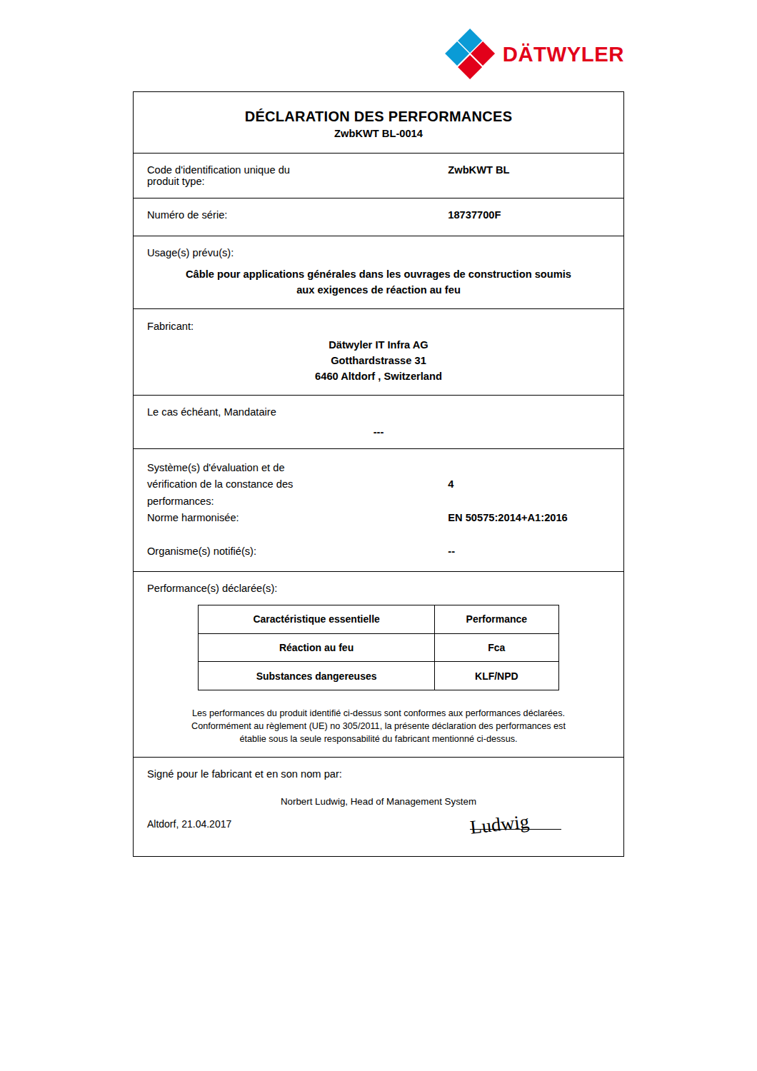DÄTWYLER
DÉCLARATION DES PERFORMANCES
ZwbKWT BL-0014
Code d'identification unique du
produit type:
ZwbKWT BL
Numéro de série:
18737700F
Usage(s) prévu(s):
Câble pour applications générales dans les ouvrages de construction soumis
aux exigences de réaction au feu
Fabricant:
Dätwyler IT Infra AG
Gotthardstrasse 31
6460 Altdorf , Switzerland
Le cas échéant, Mandataire
---
Système(s) d'évaluation et de
vérification de la constance des
performances:
Norme harmonisée:
Organisme(s) notifié(s):
4
EN 50575:2014+A1:2016
--
Performance(s) déclarée(s):
| Caractéristique essentielle | Performance |
| --- | --- |
| Réaction au feu | Fca |
| Substances dangereuses | KLF/NPD |
Les performances du produit identifié ci-dessus sont conformes aux performances déclarées. Conformément au règlement (UE) no 305/2011, la présente déclaration des performances est établie sous la seule responsabilité du fabricant mentionné ci-dessus.
Signé pour le fabricant et en son nom par:
Norbert Ludwig, Head of Management System
Altdorf, 21.04.2017
Ludwig